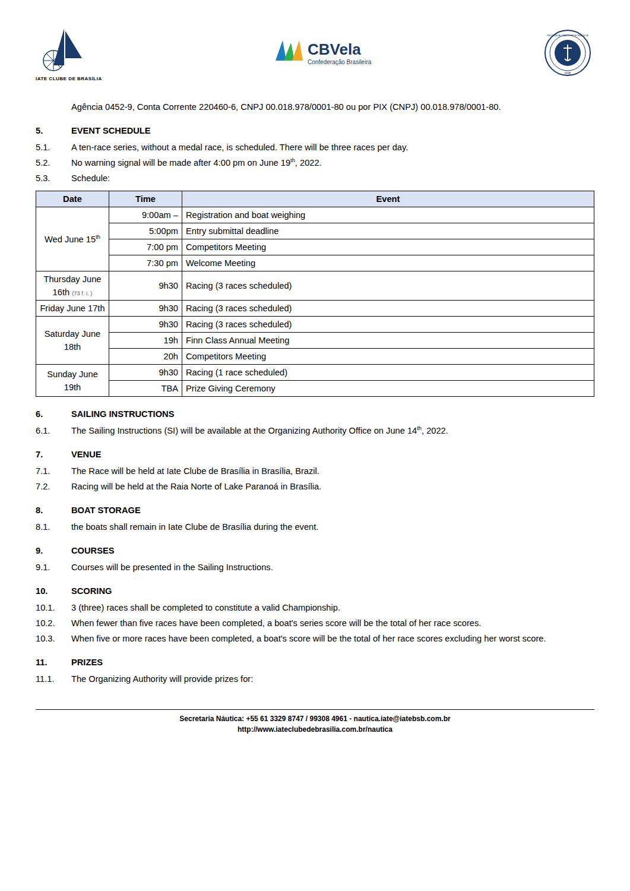IATE CLUBE DE BRASÍLIA
CBVela Confederação Brasileira de Vela
FEDERAÇÃO NÁUTICA DE BRASÍLIA FNB
Agência 0452-9, Conta Corrente 220460-6, CNPJ 00.018.978/0001-80 ou por PIX (CNPJ) 00.018.978/0001-80.
5.
EVENT SCHEDULE
5.1.
A ten-race series, without a medal race, is scheduled. There will be three races per day.
5.2.
No warning signal will be made after 4:00 pm on June 19th, 2022.
5.3.
Schedule:
| Date | Time | Event |
| --- | --- | --- |
| Wed June 15 th | 9:00am – | Registration and boat weighing |
| 5:00pm | Entry submittal deadline |
| 7:00 pm | Competitors Meeting |
| 7:30 pm | Welcome Meeting |
| Thursday June 16th (73 f. i. ) | 9h30 | Racing (3 races scheduled) |
| Friday June 17th | 9h30 | Racing (3 races scheduled) |
| Saturday June 18th | 9h30 | Racing (3 races scheduled) |
| 19h | Finn Class Annual Meeting |
| 20h | Competitors Meeting |
| Sunday June 19th | 9h30 | Racing (1 race scheduled) |
| TBA | Prize Giving Ceremony |
6.
SAILING INSTRUCTIONS
6.1.
The Sailing Instructions (SI) will be available at the Organizing Authority Office on June 14th, 2022.
7.
VENUE
7.1.
The Race will be held at Iate Clube de Brasília in Brasília, Brazil.
7.2.
Racing will be held at the Raia Norte of Lake Paranoá in Brasília.
8.
BOAT STORAGE
8.1.
the boats shall remain in Iate Clube de Brasília during the event.
9.
COURSES
9.1.
Courses will be presented in the Sailing Instructions.
10.
SCORING
10.1.
3 (three) races shall be completed to constitute a valid Championship.
10.2.
When fewer than five races have been completed, a boat's series score will be the total of her race scores.
10.3.
When five or more races have been completed, a boat's score will be the total of her race scores excluding her worst score.
11.
PRIZES
11.1.
The Organizing Authority will provide prizes for:
Secretaria Náutica: +55 61 3329 8747 / 99308 4961 - nautica.iate@iatebsb.com.br
http://www.iateclubedebrasilia.com.br/nautica